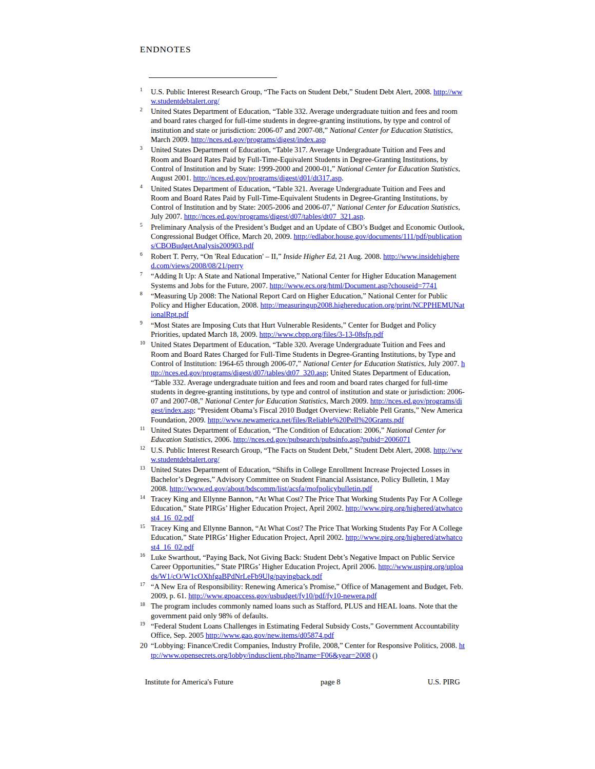ENDNOTES
U.S. Public Interest Research Group, “The Facts on Student Debt,” Student Debt Alert, 2008. http://www.studentdebtalert.org/
United States Department of Education, “Table 332. Average undergraduate tuition and fees and room and board rates charged for full-time students in degree-granting institutions, by type and control of institution and state or jurisdiction: 2006-07 and 2007-08,” National Center for Education Statistics, March 2009. http://nces.ed.gov/programs/digest/index.asp
United States Department of Education, “Table 317. Average Undergraduate Tuition and Fees and Room and Board Rates Paid by Full-Time-Equivalent Students in Degree-Granting Institutions, by Control of Institution and by State: 1999-2000 and 2000-01,” National Center for Education Statistics, August 2001. http://nces.ed.gov/programs/digest/d01/dt317.asp.
United States Department of Education, “Table 321. Average Undergraduate Tuition and Fees and Room and Board Rates Paid by Full-Time-Equivalent Students in Degree-Granting Institutions, by Control of Institution and by State: 2005-2006 and 2006-07,” National Center for Education Statistics, July 2007. http://nces.ed.gov/programs/digest/d07/tables/dt07_321.asp.
Preliminary Analysis of the President’s Budget and an Update of CBO’s Budget and Economic Outlook, Congressional Budget Office, March 20, 2009. http://edlabor.house.gov/documents/111/pdf/publications/CBOBudgetAnalysis200903.pdf
Robert T. Perry, “On 'Real Education' – II,” Inside Higher Ed, 21 Aug. 2008. http://www.insidehighered.com/views/2008/08/21/perry
“Adding It Up: A State and National Imperative,” National Center for Higher Education Management Systems and Jobs for the Future, 2007. http://www.ecs.org/html/Document.asp?chouseid=7741
“Measuring Up 2008: The National Report Card on Higher Education,” National Center for Public Policy and Higher Education, 2008. http://measuringup2008.highereducation.org/print/NCPPHEMUNationalRpt.pdf
“Most States are Imposing Cuts that Hurt Vulnerable Residents,” Center for Budget and Policy Priorities, updated March 18, 2009. http://www.cbpp.org/files/3-13-08sfp.pdf
United States Department of Education, “Table 320. Average Undergraduate Tuition and Fees and Room and Board Rates Charged for Full-Time Students in Degree-Granting Institutions, by Type and Control of Institution: 1964-65 through 2006-07,” National Center for Education Statistics, July 2007. http://nces.ed.gov/programs/digest/d07/tables/dt07_320.asp; United States Department of Education, “Table 332. Average undergraduate tuition and fees and room and board rates charged for full-time students in degree-granting institutions, by type and control of institution and state or jurisdiction: 2006-07 and 2007-08,” National Center for Education Statistics, March 2009. http://nces.ed.gov/programs/digest/index.asp; “President Obama’s Fiscal 2010 Budget Overview: Reliable Pell Grants,” New America Foundation, 2009. http://www.newamerica.net/files/Reliable%20Pell%20Grants.pdf
United States Department of Education, “The Condition of Education: 2006,” National Center for Education Statistics, 2006. http://nces.ed.gov/pubsearch/pubsinfo.asp?pubid=2006071
U.S. Public Interest Research Group, “The Facts on Student Debt,” Student Debt Alert, 2008. http://www.studentdebtalert.org/
United States Department of Education, “Shifts in College Enrollment Increase Projected Losses in Bachelor’s Degrees,” Advisory Committee on Student Financial Assistance, Policy Bulletin, 1 May 2008. http://www.ed.gov/about/bdscomm/list/acsfa/mofpolicybulletin.pdf
Tracey King and Ellynne Bannon, “At What Cost? The Price That Working Students Pay For A College Education,” State PIRGs’ Higher Education Project, April 2002. http://www.pirg.org/highered/atwhatcost4_16_02.pdf
Tracey King and Ellynne Bannon, “At What Cost? The Price That Working Students Pay For A College Education,” State PIRGs’ Higher Education Project, April 2002. http://www.pirg.org/highered/atwhatcost4_16_02.pdf
Luke Swarthout, “Paying Back, Not Giving Back: Student Debt’s Negative Impact on Public Service Career Opportunities,” State PIRGs’ Higher Education Project, April 2006. http://www.uspirg.org/uploads/W1/cO/W1cOXhfgaBPdNrLeFb9Ulg/payingback.pdf
“A New Era of Responsibility: Renewing America’s Promise,” Office of Management and Budget, Feb. 2009, p. 61. http://www.gpoaccess.gov/usbudget/fy10/pdf/fy10-newera.pdf
The program includes commonly named loans such as Stafford, PLUS and HEAL loans. Note that the government paid only 98% of defaults.
“Federal Student Loans Challenges in Estimating Federal Subsidy Costs,” Government Accountability Office, Sep. 2005 http://www.gao.gov/new.items/d05874.pdf
“Lobbying: Finance/Credit Companies, Industry Profile, 2008,” Center for Responsive Politics, 2008. http://www.opensecrets.org/lobby/indusclient.php?lname=F06&year=2008 ()
Institute for America's Future
page 8
U.S. PIRG